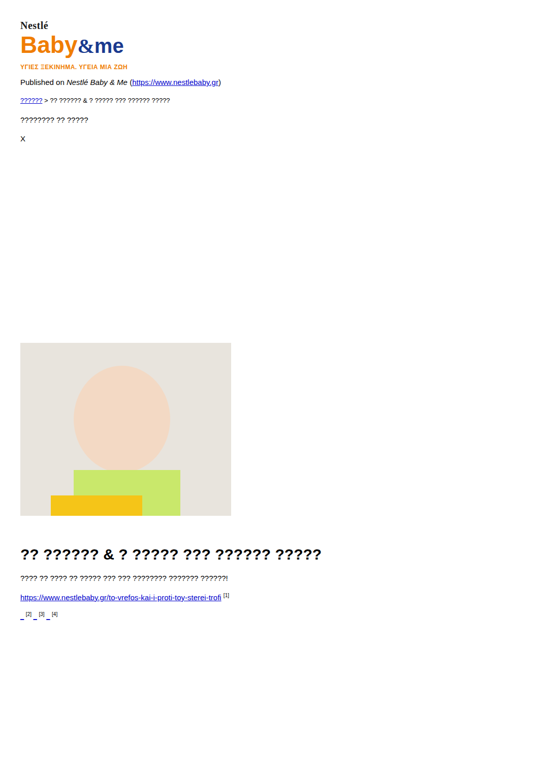Nestlé
Baby&me
ΥΓΙΕΣ ΞΕΚΙΝΗΜΑ. ΥΓΕΙΑ ΜΙΑ ΖΩΗ
Published on Nestlé Baby & Me (https://www.nestlebaby.gr)
?????? > ?? ?????? & ? ????? ??? ?????? ?????
???????? ?? ?????
X
?? ?????? & ? ????? ??? ?????? ?????
???? ?? ???? ?? ????? ??? ??? ???????? ??????? ??????!
https://www.nestlebaby.gr/to-vrefos-kai-i-proti-toy-sterei-trofi [1]
_ [2] _ [3] _ [4]